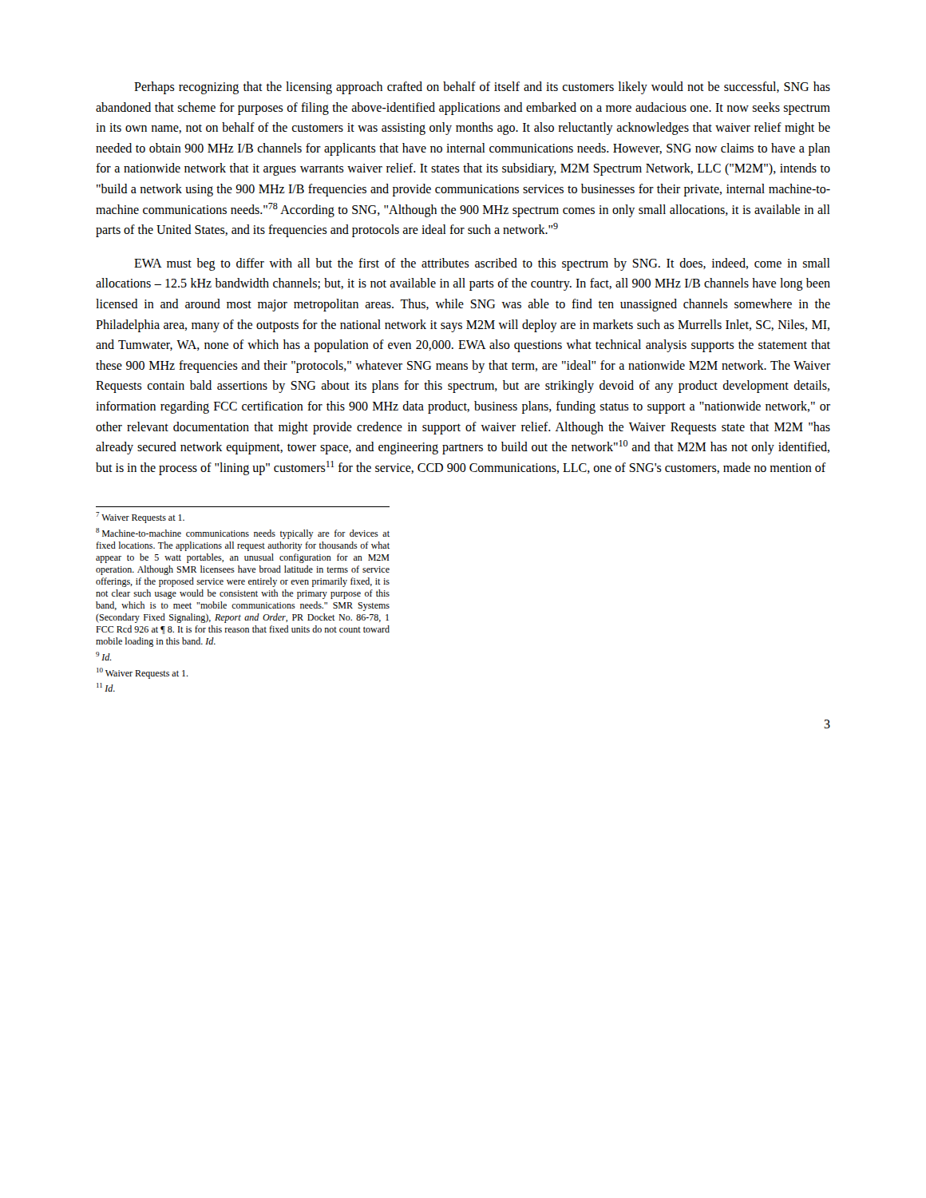Perhaps recognizing that the licensing approach crafted on behalf of itself and its customers likely would not be successful, SNG has abandoned that scheme for purposes of filing the above-identified applications and embarked on a more audacious one. It now seeks spectrum in its own name, not on behalf of the customers it was assisting only months ago. It also reluctantly acknowledges that waiver relief might be needed to obtain 900 MHz I/B channels for applicants that have no internal communications needs. However, SNG now claims to have a plan for a nationwide network that it argues warrants waiver relief. It states that its subsidiary, M2M Spectrum Network, LLC ("M2M"), intends to "build a network using the 900 MHz I/B frequencies and provide communications services to businesses for their private, internal machine-to-machine communications needs."78 According to SNG, "Although the 900 MHz spectrum comes in only small allocations, it is available in all parts of the United States, and its frequencies and protocols are ideal for such a network."9
EWA must beg to differ with all but the first of the attributes ascribed to this spectrum by SNG. It does, indeed, come in small allocations – 12.5 kHz bandwidth channels; but, it is not available in all parts of the country. In fact, all 900 MHz I/B channels have long been licensed in and around most major metropolitan areas. Thus, while SNG was able to find ten unassigned channels somewhere in the Philadelphia area, many of the outposts for the national network it says M2M will deploy are in markets such as Murrells Inlet, SC, Niles, MI, and Tumwater, WA, none of which has a population of even 20,000. EWA also questions what technical analysis supports the statement that these 900 MHz frequencies and their "protocols," whatever SNG means by that term, are "ideal" for a nationwide M2M network. The Waiver Requests contain bald assertions by SNG about its plans for this spectrum, but are strikingly devoid of any product development details, information regarding FCC certification for this 900 MHz data product, business plans, funding status to support a "nationwide network," or other relevant documentation that might provide credence in support of waiver relief. Although the Waiver Requests state that M2M "has already secured network equipment, tower space, and engineering partners to build out the network"10 and that M2M has not only identified, but is in the process of "lining up" customers11 for the service, CCD 900 Communications, LLC, one of SNG's customers, made no mention of
7Waiver Requests at 1.
8Machine-to-machine communications needs typically are for devices at fixed locations. The applications all request authority for thousands of what appear to be 5 watt portables, an unusual configuration for an M2M operation. Although SMR licensees have broad latitude in terms of service offerings, if the proposed service were entirely or even primarily fixed, it is not clear such usage would be consistent with the primary purpose of this band, which is to meet "mobile communications needs." SMR Systems (Secondary Fixed Signaling), Report and Order, PR Docket No. 86-78, 1 FCC Rcd 926 at ¶ 8. It is for this reason that fixed units do not count toward mobile loading in this band. Id.
9Id.
10Waiver Requests at 1.
11Id.
3